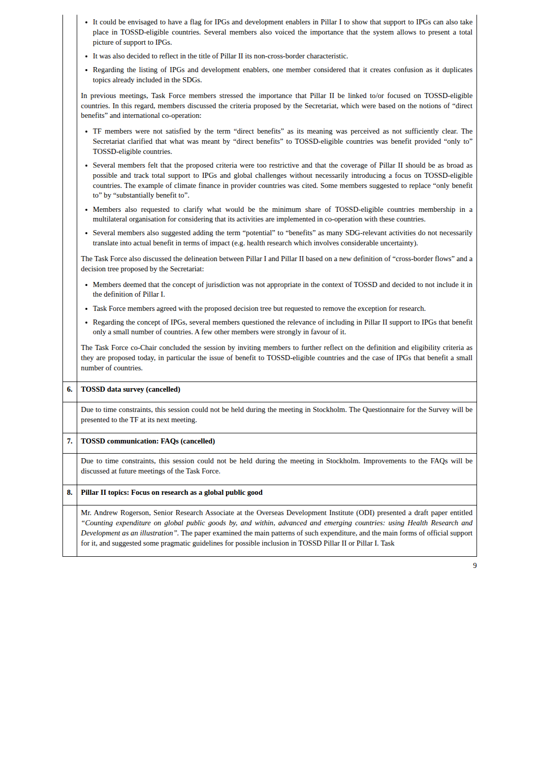| | It could be envisaged to have a flag for IPGs and development enablers in Pillar I to show that support to IPGs can also take place in TOSSD-eligible countries. Several members also voiced the importance that the system allows to present a total picture of support to IPGs. It was also decided to reflect in the title of Pillar II its non-cross-border characteristic. Regarding the listing of IPGs and development enablers, one member considered that it creates confusion as it duplicates topics already included in the SDGs. In previous meetings, Task Force members stressed the importance that Pillar II be linked to/or focused on TOSSD-eligible countries. In this regard, members discussed the criteria proposed by the Secretariat, which were based on the notions of “direct benefits” and international co-operation: TF members were not satisfied by the term “direct benefits” as its meaning was perceived as not sufficiently clear. The Secretariat clarified that what was meant by “direct benefits” to TOSSD-eligible countries was benefit provided “only to” TOSSD-eligible countries. Several members felt that the proposed criteria were too restrictive and that the coverage of Pillar II should be as broad as possible and track total support to IPGs and global challenges without necessarily introducing a focus on TOSSD-eligible countries. The example of climate finance in provider countries was cited. Some members suggested to replace “only benefit to” by “substantially benefit to”. Members also requested to clarify what would be the minimum share of TOSSD-eligible countries membership in a multilateral organisation for considering that its activities are implemented in co-operation with these countries. Several members also suggested adding the term “potential” to “benefits” as many SDG-relevant activities do not necessarily translate into actual benefit in terms of impact (e.g. health research which involves considerable uncertainty). The Task Force also discussed the delineation between Pillar I and Pillar II based on a new definition of “cross-border flows” and a decision tree proposed by the Secretariat: Members deemed that the concept of jurisdiction was not appropriate in the context of TOSSD and decided to not include it in the definition of Pillar I. Task Force members agreed with the proposed decision tree but requested to remove the exception for research. Regarding the concept of IPGs, several members questioned the relevance of including in Pillar II support to IPGs that benefit only a small number of countries. A few other members were strongly in favour of it. The Task Force co-Chair concluded the session by inviting members to further reflect on the definition and eligibility criteria as they are proposed today, in particular the issue of benefit to TOSSD-eligible countries and the case of IPGs that benefit a small number of countries. |
| 6. | TOSSD data survey (cancelled) |
| | Due to time constraints, this session could not be held during the meeting in Stockholm. The Questionnaire for the Survey will be presented to the TF at its next meeting. |
| 7. | TOSSD communication: FAQs (cancelled) |
| | Due to time constraints, this session could not be held during the meeting in Stockholm. Improvements to the FAQs will be discussed at future meetings of the Task Force. |
| 8. | Pillar II topics: Focus on research as a global public good |
| | Mr. Andrew Rogerson, Senior Research Associate at the Overseas Development Institute (ODI) presented a draft paper entitled “Counting expenditure on global public goods by, and within, advanced and emerging countries: using Health Research and Development as an illustration”. The paper examined the main patterns of such expenditure, and the main forms of official support for it, and suggested some pragmatic guidelines for possible inclusion in TOSSD Pillar II or Pillar I. Task |
9